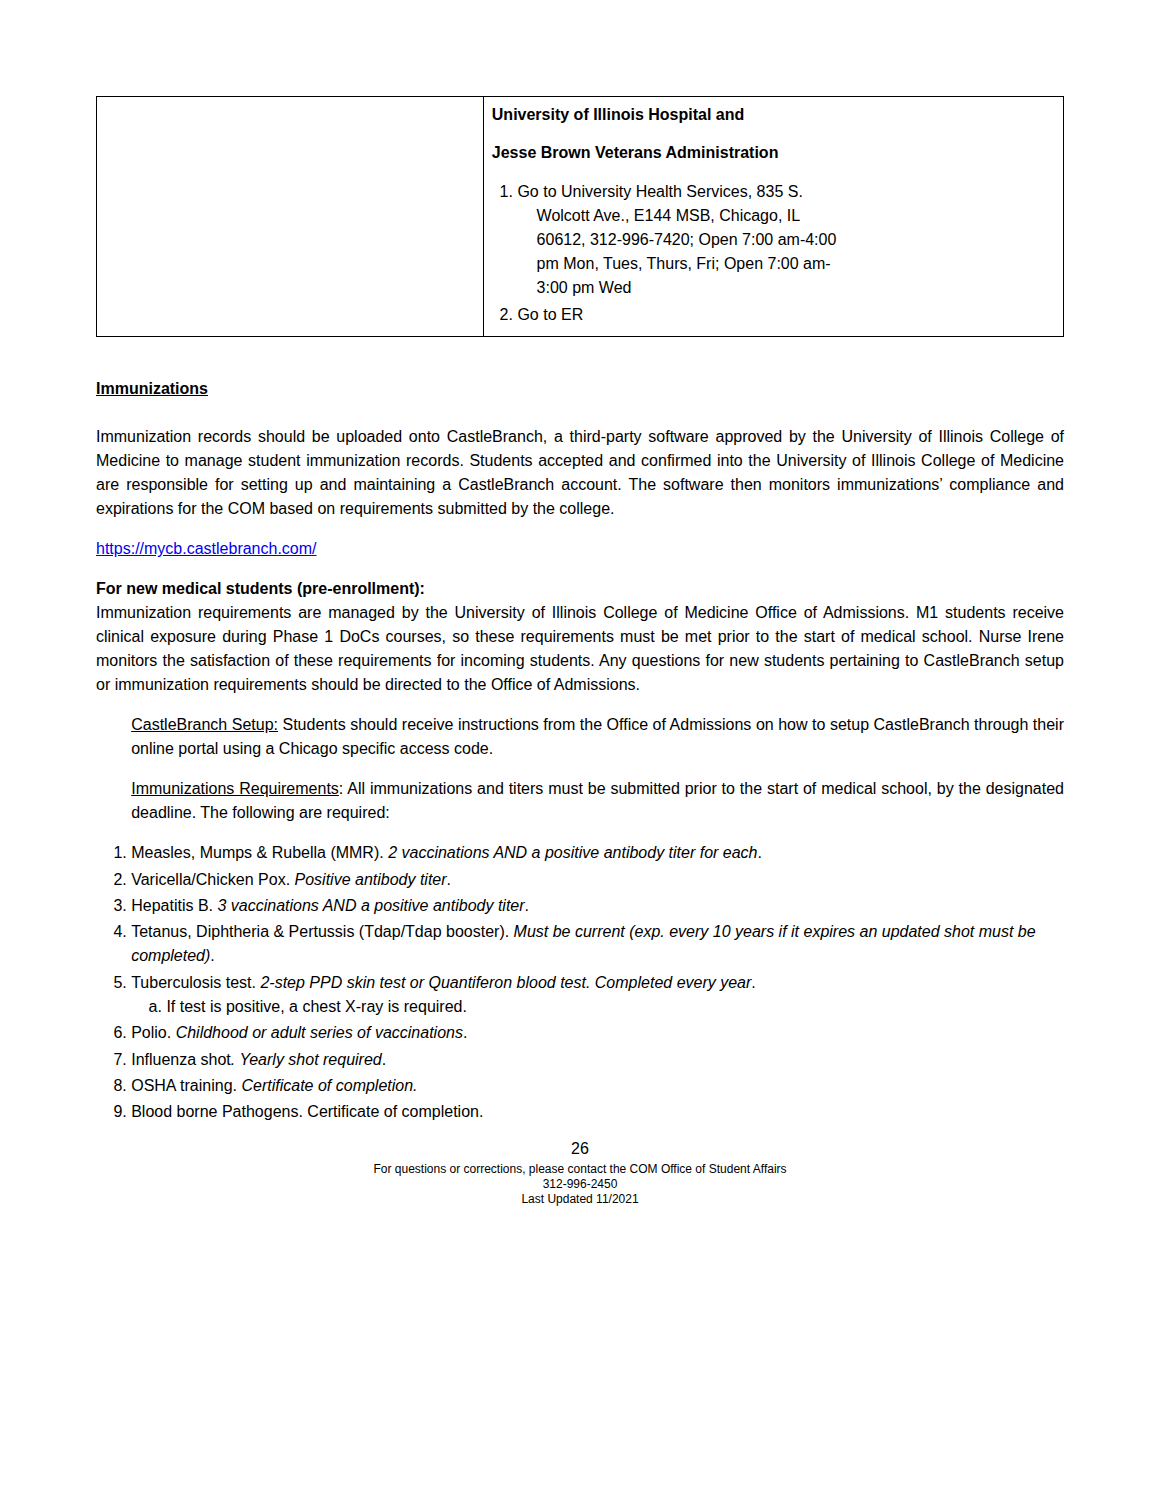| | University of Illinois Hospital and Jesse Brown Veterans Administration Go to University Health Services, 835 S. Wolcott Ave., E144 MSB, Chicago, IL 60612, 312-996-7420; Open 7:00 am-4:00 pm Mon, Tues, Thurs, Fri; Open 7:00 am- 3:00 pm Wed Go to ER |
Immunizations
Immunization records should be uploaded onto CastleBranch, a third-party software approved by the University of Illinois College of Medicine to manage student immunization records. Students accepted and confirmed into the University of Illinois College of Medicine are responsible for setting up and maintaining a CastleBranch account. The software then monitors immunizations’ compliance and expirations for the COM based on requirements submitted by the college.
https://mycb.castlebranch.com/
For new medical students (pre-enrollment):
Immunization requirements are managed by the University of Illinois College of Medicine Office of Admissions. M1 students receive clinical exposure during Phase 1 DoCs courses, so these requirements must be met prior to the start of medical school. Nurse Irene monitors the satisfaction of these requirements for incoming students. Any questions for new students pertaining to CastleBranch setup or immunization requirements should be directed to the Office of Admissions.
CastleBranch Setup: Students should receive instructions from the Office of Admissions on how to setup CastleBranch through their online portal using a Chicago specific access code.
Immunizations Requirements: All immunizations and titers must be submitted prior to the start of medical school, by the designated deadline. The following are required:
Measles, Mumps & Rubella (MMR). 2 vaccinations AND a positive antibody titer for each.
Varicella/Chicken Pox. Positive antibody titer.
Hepatitis B. 3 vaccinations AND a positive antibody titer.
Tetanus, Diphtheria & Pertussis (Tdap/Tdap booster). Must be current (exp. every 10 years if it expires an updated shot must be completed).
Tuberculosis test. 2-step PPD skin test or Quantiferon blood test. Completed every year.
If test is positive, a chest X-ray is required.
Polio. Childhood or adult series of vaccinations.
Influenza shot. Yearly shot required.
OSHA training. Certificate of completion.
Blood borne Pathogens. Certificate of completion.
26
For questions or corrections, please contact the COM Office of Student Affairs
312-996-2450
Last Updated 11/2021